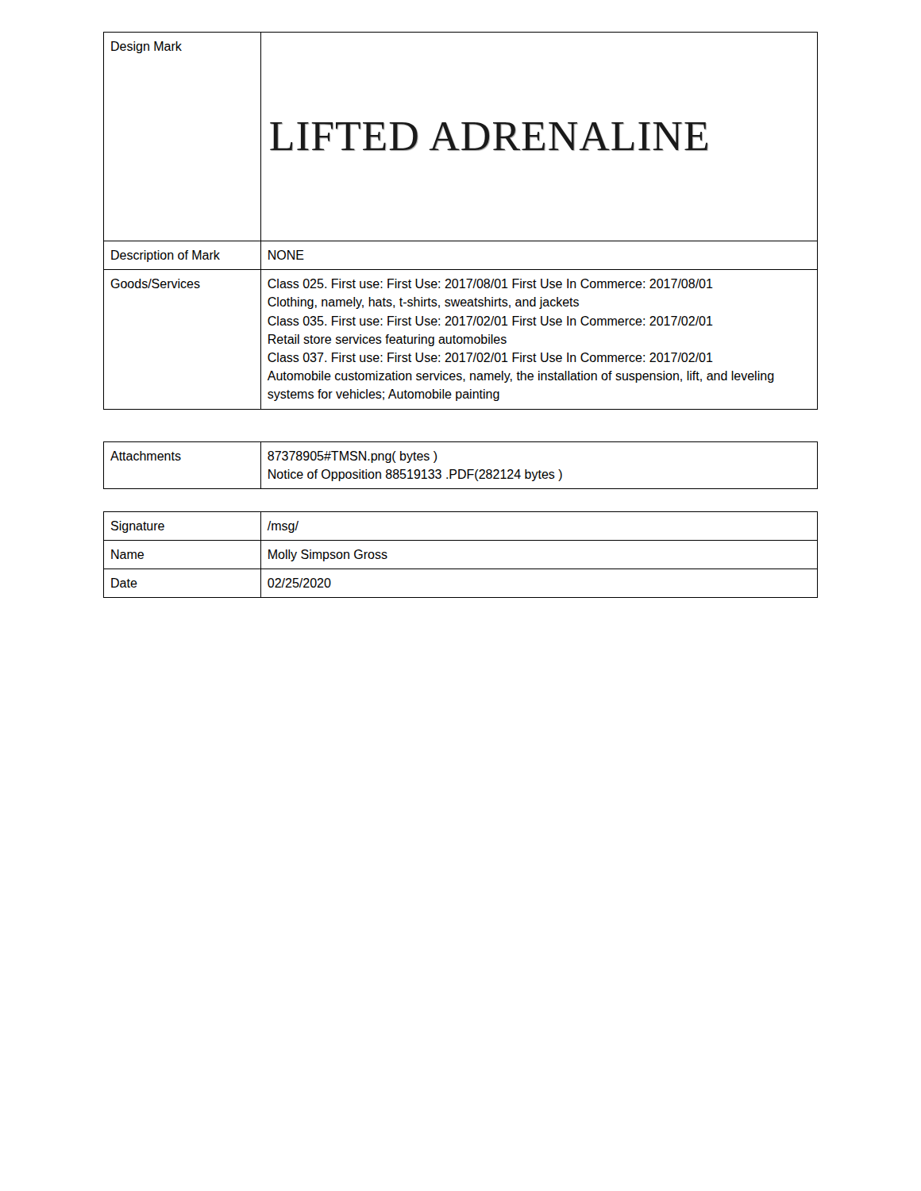| Design Mark | LIFTED ADRENALINE |
| Description of Mark | NONE |
| Goods/Services | Class 025. First use: First Use: 2017/08/01 First Use In Commerce: 2017/08/01 Clothing, namely, hats, t-shirts, sweatshirts, and jackets Class 035. First use: First Use: 2017/02/01 First Use In Commerce: 2017/02/01 Retail store services featuring automobiles Class 037. First use: First Use: 2017/02/01 First Use In Commerce: 2017/02/01 Automobile customization services, namely, the installation of suspension, lift, and leveling systems for vehicles; Automobile painting |
| Attachments | 87378905#TMSN.png( bytes ) Notice of Opposition 88519133 .PDF(282124 bytes ) |
| Signature | /msg/ |
| Name | Molly Simpson Gross |
| Date | 02/25/2020 |